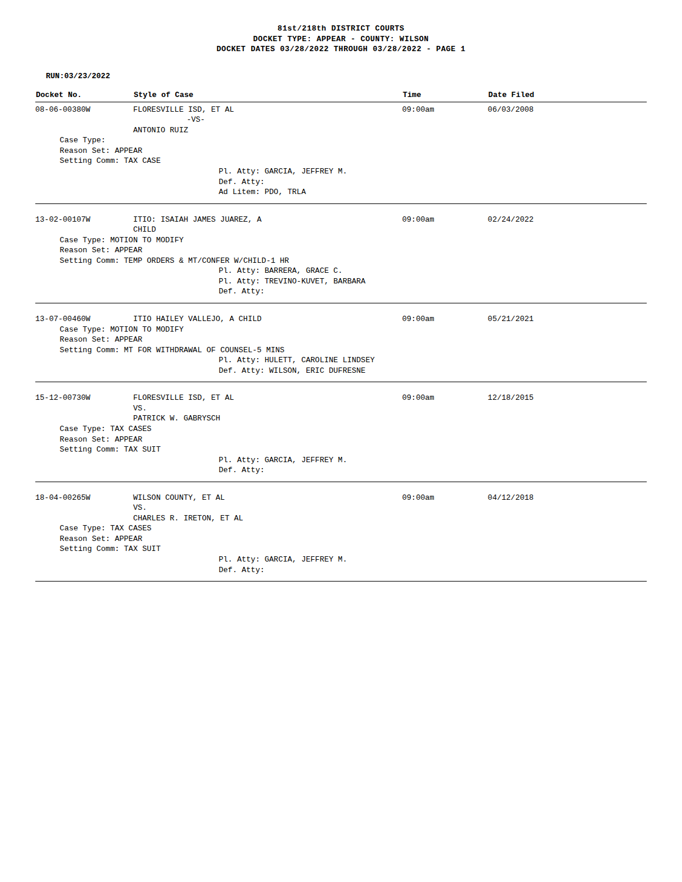81st/218th DISTRICT COURTS
DOCKET TYPE: APPEAR - COUNTY: WILSON
DOCKET DATES 03/28/2022 THROUGH 03/28/2022 - PAGE 1
RUN:03/23/2022
| Docket No. | Style of Case | Time | Date Filed |
| --- | --- | --- | --- |
08-06-00380W
FLORESVILLE ISD, ET AL
09:00am
06/03/2008
-VS-
ANTONIO RUIZ
Case Type:
Reason Set: APPEAR
Setting Comm: TAX CASE
Pl. Atty: GARCIA, JEFFREY M.
Def. Atty:
Ad Litem: PDO, TRLA
13-02-00107W
ITIO: ISAIAH JAMES JUAREZ, A
09:00am
02/24/2022
CHILD
Case Type: MOTION TO MODIFY
Reason Set: APPEAR
Setting Comm: TEMP ORDERS & MT/CONFER W/CHILD-1 HR
Pl. Atty: BARRERA, GRACE C.
Pl. Atty: TREVINO-KUVET, BARBARA
Def. Atty:
13-07-00460W
ITIO HAILEY VALLEJO, A CHILD
09:00am
05/21/2021
Case Type: MOTION TO MODIFY
Reason Set: APPEAR
Setting Comm: MT FOR WITHDRAWAL OF COUNSEL-5 MINS
Pl. Atty: HULETT, CAROLINE LINDSEY
Def. Atty: WILSON, ERIC DUFRESNE
15-12-00730W
FLORESVILLE ISD, ET AL
09:00am
12/18/2015
VS.
PATRICK W. GABRYSCH
Case Type: TAX CASES
Reason Set: APPEAR
Setting Comm: TAX SUIT
Pl. Atty: GARCIA, JEFFREY M.
Def. Atty:
18-04-00265W
WILSON COUNTY, ET AL
09:00am
04/12/2018
VS.
CHARLES R. IRETON, ET AL
Case Type: TAX CASES
Reason Set: APPEAR
Setting Comm: TAX SUIT
Pl. Atty: GARCIA, JEFFREY M.
Def. Atty: